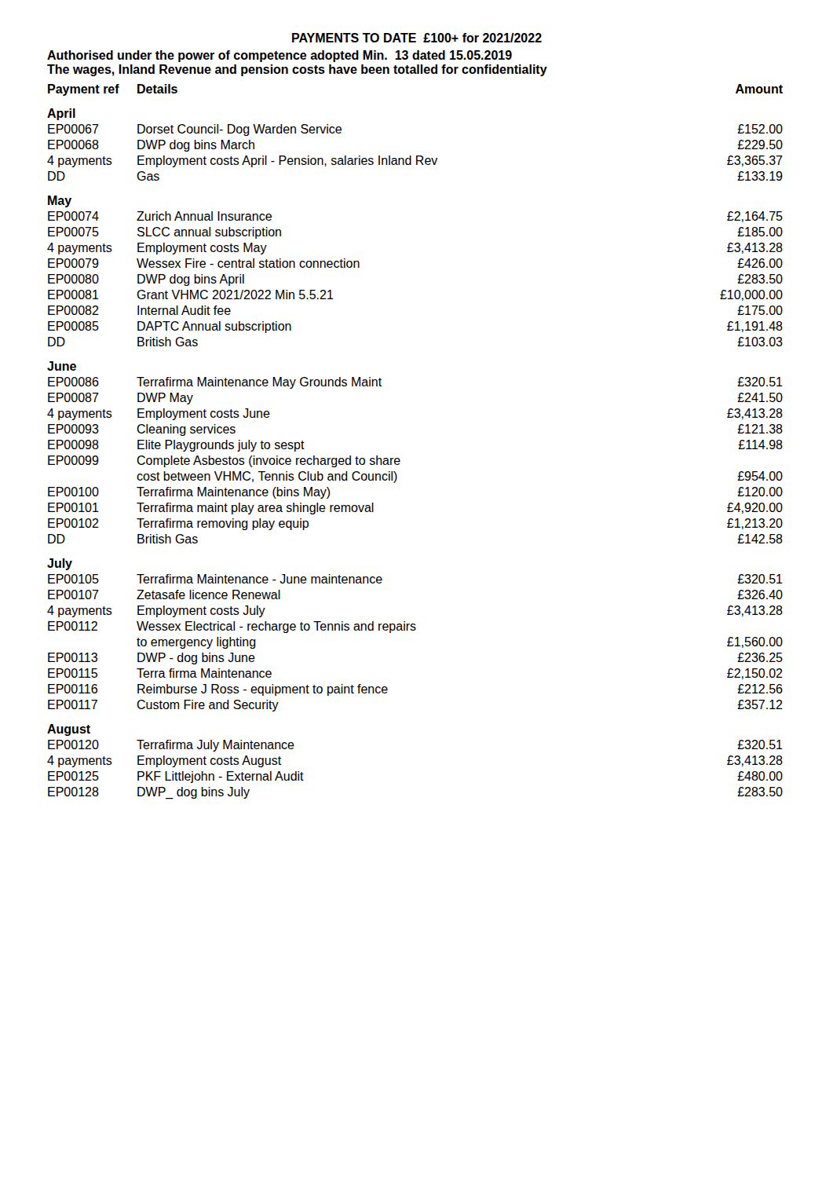PAYMENTS TO DATE £100+ for 2021/2022
Authorised under the power of competence adopted Min. 13 dated 15.05.2019
The wages, Inland Revenue and pension costs have been totalled for confidentiality
| Payment ref | Details | Amount |
| --- | --- | --- |
| April |
| EP00067 | Dorset Council- Dog Warden Service | £152.00 |
| EP00068 | DWP dog bins March | £229.50 |
| 4 payments | Employment costs April - Pension, salaries Inland Rev | £3,365.37 |
| DD | Gas | £133.19 |
| May |
| EP00074 | Zurich Annual Insurance | £2,164.75 |
| EP00075 | SLCC annual subscription | £185.00 |
| 4 payments | Employment costs May | £3,413.28 |
| EP00079 | Wessex Fire - central station connection | £426.00 |
| EP00080 | DWP dog bins April | £283.50 |
| EP00081 | Grant VHMC 2021/2022 Min 5.5.21 | £10,000.00 |
| EP00082 | Internal Audit fee | £175.00 |
| EP00085 | DAPTC Annual subscription | £1,191.48 |
| DD | British Gas | £103.03 |
| June |
| EP00086 | Terrafirma Maintenance May Grounds Maint | £320.51 |
| EP00087 | DWP May | £241.50 |
| 4 payments | Employment costs June | £3,413.28 |
| EP00093 | Cleaning services | £121.38 |
| EP00098 | Elite Playgrounds july to sespt | £114.98 |
| EP00099 | Complete Asbestos (invoice recharged to share | |
| | cost between VHMC, Tennis Club and Council) | £954.00 |
| EP00100 | Terrafirma Maintenance (bins May) | £120.00 |
| EP00101 | Terrafirma maint play area shingle removal | £4,920.00 |
| EP00102 | Terrafirma removing play equip | £1,213.20 |
| DD | British Gas | £142.58 |
| July |
| EP00105 | Terrafirma Maintenance - June maintenance | £320.51 |
| EP00107 | Zetasafe licence Renewal | £326.40 |
| 4 payments | Employment costs July | £3,413.28 |
| EP00112 | Wessex Electrical - recharge to Tennis and repairs | |
| | to emergency lighting | £1,560.00 |
| EP00113 | DWP - dog bins June | £236.25 |
| EP00115 | Terra firma Maintenance | £2,150.02 |
| EP00116 | Reimburse J Ross - equipment to paint fence | £212.56 |
| EP00117 | Custom Fire and Security | £357.12 |
| August |
| EP00120 | Terrafirma July Maintenance | £320.51 |
| 4 payments | Employment costs August | £3,413.28 |
| EP00125 | PKF Littlejohn - External Audit | £480.00 |
| EP00128 | DWP_ dog bins July | £283.50 |